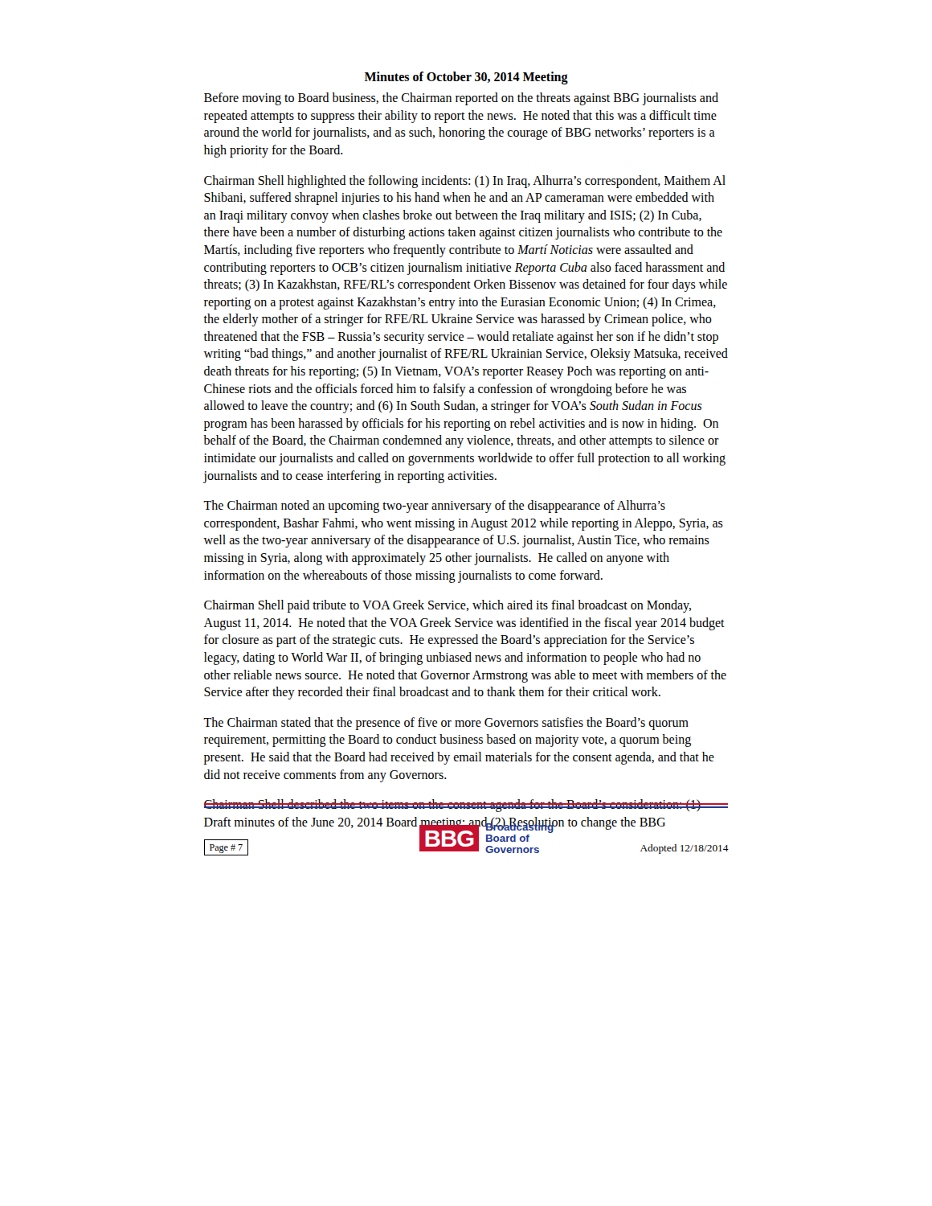Minutes of October 30, 2014 Meeting
Before moving to Board business, the Chairman reported on the threats against BBG journalists and repeated attempts to suppress their ability to report the news. He noted that this was a difficult time around the world for journalists, and as such, honoring the courage of BBG networks’ reporters is a high priority for the Board.
Chairman Shell highlighted the following incidents: (1) In Iraq, Alhurra’s correspondent, Maithem Al Shibani, suffered shrapnel injuries to his hand when he and an AP cameraman were embedded with an Iraqi military convoy when clashes broke out between the Iraq military and ISIS; (2) In Cuba, there have been a number of disturbing actions taken against citizen journalists who contribute to the Martís, including five reporters who frequently contribute to Martí Noticias were assaulted and contributing reporters to OCB’s citizen journalism initiative Reporta Cuba also faced harassment and threats; (3) In Kazakhstan, RFE/RL’s correspondent Orken Bissenov was detained for four days while reporting on a protest against Kazakhstan’s entry into the Eurasian Economic Union; (4) In Crimea, the elderly mother of a stringer for RFE/RL Ukraine Service was harassed by Crimean police, who threatened that the FSB – Russia’s security service – would retaliate against her son if he didn’t stop writing “bad things,” and another journalist of RFE/RL Ukrainian Service, Oleksiy Matsuka, received death threats for his reporting; (5) In Vietnam, VOA’s reporter Reasey Poch was reporting on anti-Chinese riots and the officials forced him to falsify a confession of wrongdoing before he was allowed to leave the country; and (6) In South Sudan, a stringer for VOA’s South Sudan in Focus program has been harassed by officials for his reporting on rebel activities and is now in hiding. On behalf of the Board, the Chairman condemned any violence, threats, and other attempts to silence or intimidate our journalists and called on governments worldwide to offer full protection to all working journalists and to cease interfering in reporting activities.
The Chairman noted an upcoming two-year anniversary of the disappearance of Alhurra’s correspondent, Bashar Fahmi, who went missing in August 2012 while reporting in Aleppo, Syria, as well as the two-year anniversary of the disappearance of U.S. journalist, Austin Tice, who remains missing in Syria, along with approximately 25 other journalists. He called on anyone with information on the whereabouts of those missing journalists to come forward.
Chairman Shell paid tribute to VOA Greek Service, which aired its final broadcast on Monday, August 11, 2014. He noted that the VOA Greek Service was identified in the fiscal year 2014 budget for closure as part of the strategic cuts. He expressed the Board’s appreciation for the Service’s legacy, dating to World War II, of bringing unbiased news and information to people who had no other reliable news source. He noted that Governor Armstrong was able to meet with members of the Service after they recorded their final broadcast and to thank them for their critical work.
The Chairman stated that the presence of five or more Governors satisfies the Board’s quorum requirement, permitting the Board to conduct business based on majority vote, a quorum being present. He said that the Board had received by email materials for the consent agenda, and that he did not receive comments from any Governors.
Chairman Shell described the two items on the consent agenda for the Board’s consideration: (1) Draft minutes of the June 20, 2014 Board meeting; and (2) Resolution to change the BBG
Page # 7
BBG Broadcasting
Board of
Governors
Adopted 12/18/2014